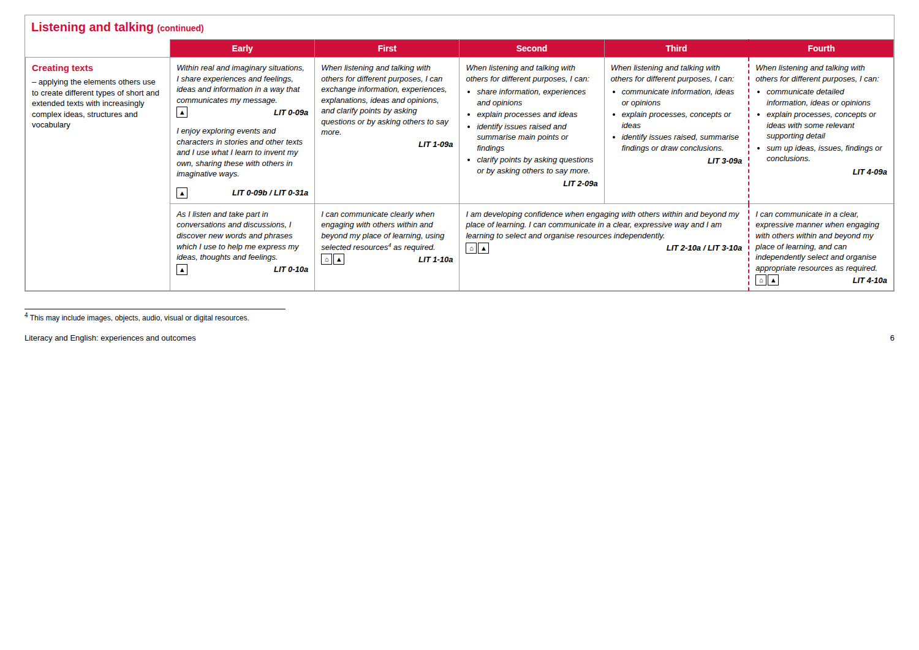Listening and talking (continued)
| | Early | First | Second | Third | Fourth |
| --- | --- | --- | --- | --- | --- |
| Creating texts – applying the elements others use to create different types of short and extended texts with increasingly complex ideas, structures and vocabulary | Within real and imaginary situations, I share experiences and feelings, ideas and information in a way that communicates my message. ▲ LIT 0-09a I enjoy exploring events and characters in stories and other texts and I use what I learn to invent my own, sharing these with others in imaginative ways. ▲ LIT 0-09b / LIT 0-31a | When listening and talking with others for different purposes, I can exchange information, experiences, explanations, ideas and opinions, and clarify points by asking questions or by asking others to say more. LIT 1-09a | When listening and talking with others for different purposes, I can: share information, experiences and opinions explain processes and ideas identify issues raised and summarise main points or findings clarify points by asking questions or by asking others to say more. LIT 2-09a | When listening and talking with others for different purposes, I can: communicate information, ideas or opinions explain processes, concepts or ideas identify issues raised, summarise findings or draw conclusions. LIT 3-09a | When listening and talking with others for different purposes, I can: communicate detailed information, ideas or opinions explain processes, concepts or ideas with some relevant supporting detail sum up ideas, issues, findings or conclusions. LIT 4-09a |
| As I listen and take part in conversations and discussions, I discover new words and phrases which I use to help me express my ideas, thoughts and feelings. ▲ LIT 0-10a | I can communicate clearly when engaging with others within and beyond my place of learning, using selected resources 4 as required. ⌂ ▲ LIT 1-10a | I am developing confidence when engaging with others within and beyond my place of learning. I can communicate in a clear, expressive way and I am learning to select and organise resources independently. ⌂ ▲ LIT 2-10a / LIT 3-10a | I can communicate in a clear, expressive manner when engaging with others within and beyond my place of learning, and can independently select and organise appropriate resources as required. ⌂ ▲ LIT 4-10a |
4 This may include images, objects, audio, visual or digital resources.
Literacy and English: experiences and outcomes 6